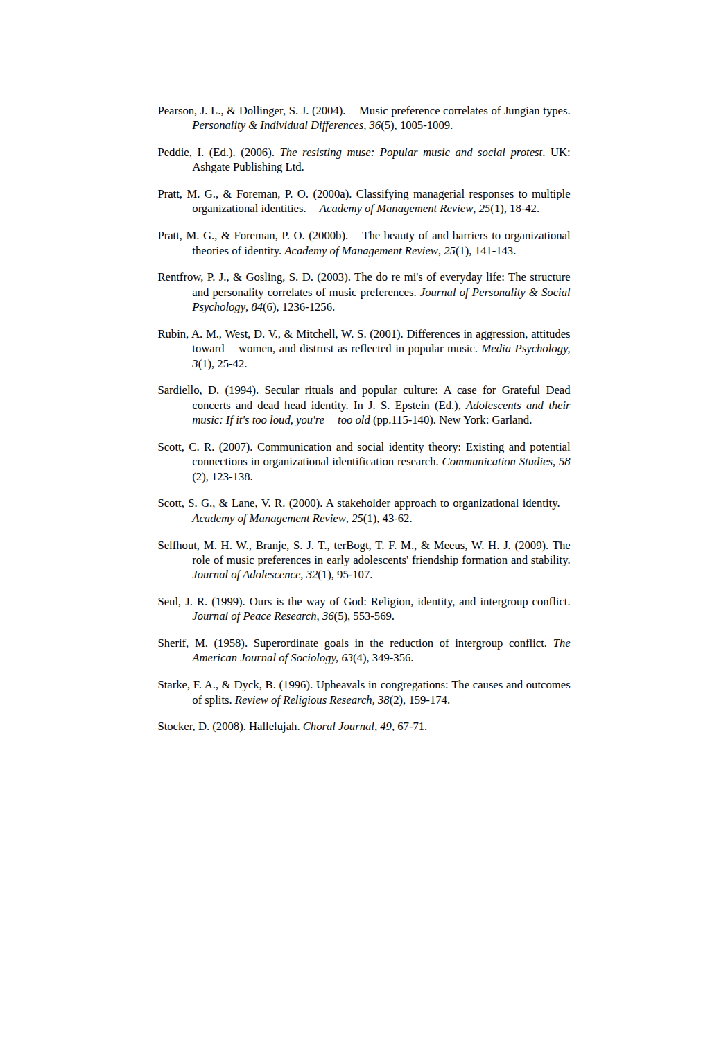Pearson, J. L., & Dollinger, S. J. (2004). Music preference correlates of Jungian types. Personality & Individual Differences, 36(5), 1005-1009.
Peddie, I. (Ed.). (2006). The resisting muse: Popular music and social protest. UK: Ashgate Publishing Ltd.
Pratt, M. G., & Foreman, P. O. (2000a). Classifying managerial responses to multiple organizational identities. Academy of Management Review, 25(1), 18-42.
Pratt, M. G., & Foreman, P. O. (2000b). The beauty of and barriers to organizational theories of identity. Academy of Management Review, 25(1), 141-143.
Rentfrow, P. J., & Gosling, S. D. (2003). The do re mi's of everyday life: The structure and personality correlates of music preferences. Journal of Personality & Social Psychology, 84(6), 1236-1256.
Rubin, A. M., West, D. V., & Mitchell, W. S. (2001). Differences in aggression, attitudes toward women, and distrust as reflected in popular music. Media Psychology, 3(1), 25-42.
Sardiello, D. (1994). Secular rituals and popular culture: A case for Grateful Dead concerts and dead head identity. In J. S. Epstein (Ed.), Adolescents and their music: If it's too loud, you're too old (pp.115-140). New York: Garland.
Scott, C. R. (2007). Communication and social identity theory: Existing and potential connections in organizational identification research. Communication Studies, 58 (2), 123-138.
Scott, S. G., & Lane, V. R. (2000). A stakeholder approach to organizational identity. Academy of Management Review, 25(1), 43-62.
Selfhout, M. H. W., Branje, S. J. T., terBogt, T. F. M., & Meeus, W. H. J. (2009). The role of music preferences in early adolescents' friendship formation and stability. Journal of Adolescence, 32(1), 95-107.
Seul, J. R. (1999). Ours is the way of God: Religion, identity, and intergroup conflict. Journal of Peace Research, 36(5), 553-569.
Sherif, M. (1958). Superordinate goals in the reduction of intergroup conflict. The American Journal of Sociology, 63(4), 349-356.
Starke, F. A., & Dyck, B. (1996). Upheavals in congregations: The causes and outcomes of splits. Review of Religious Research, 38(2), 159-174.
Stocker, D. (2008). Hallelujah. Choral Journal, 49, 67-71.